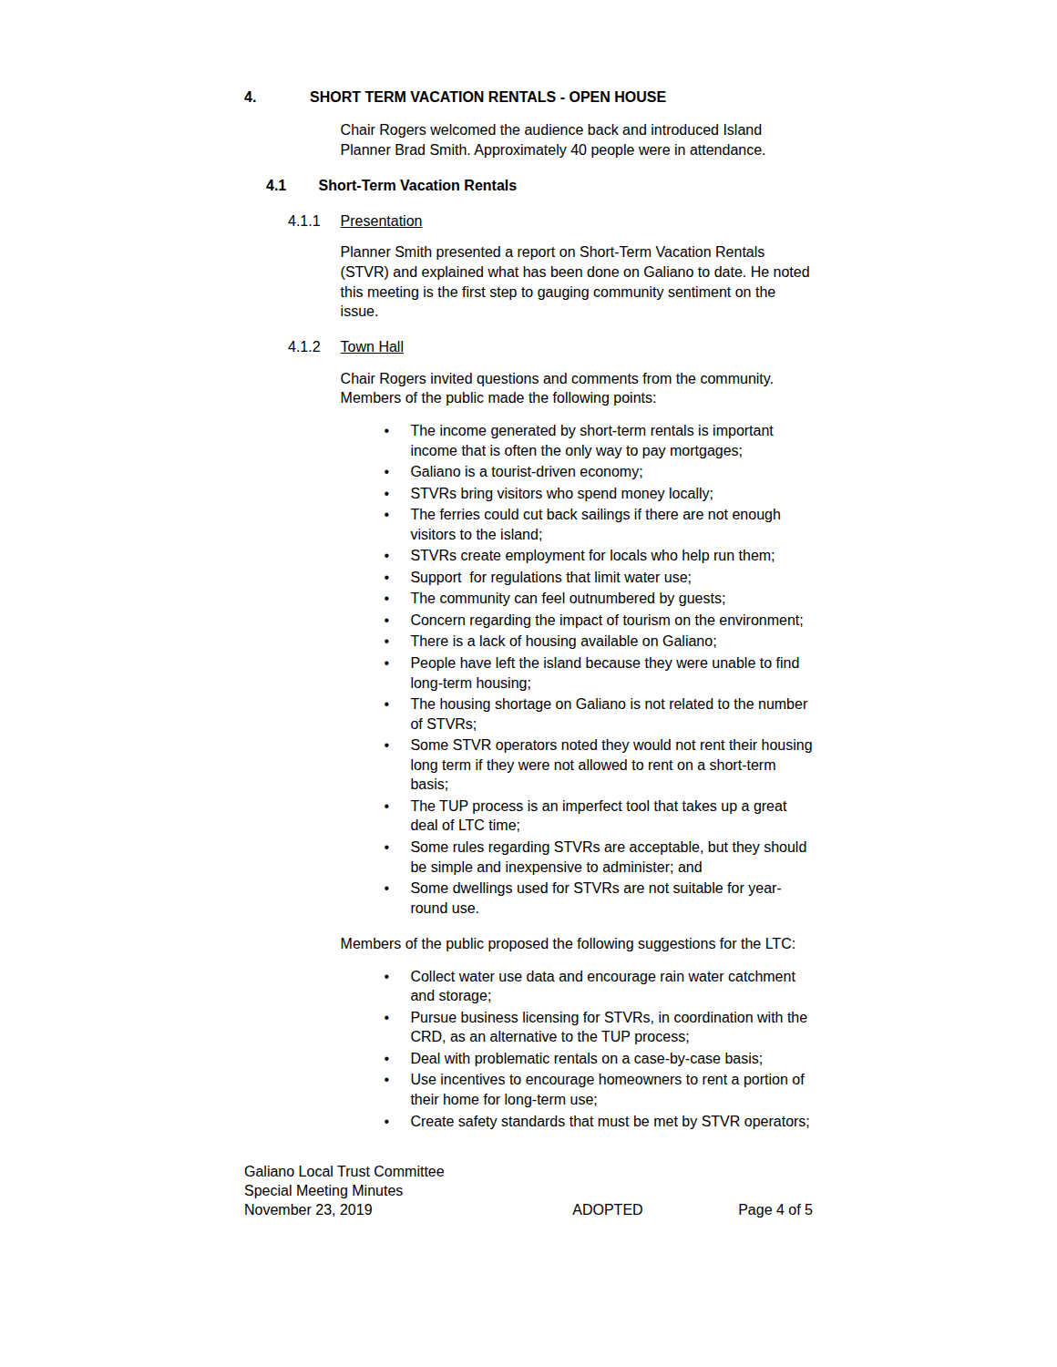4. SHORT TERM VACATION RENTALS - OPEN HOUSE
Chair Rogers welcomed the audience back and introduced Island Planner Brad Smith. Approximately 40 people were in attendance.
4.1 Short-Term Vacation Rentals
4.1.1 Presentation
Planner Smith presented a report on Short-Term Vacation Rentals (STVR) and explained what has been done on Galiano to date. He noted this meeting is the first step to gauging community sentiment on the issue.
4.1.2 Town Hall
Chair Rogers invited questions and comments from the community. Members of the public made the following points:
The income generated by short-term rentals is important income that is often the only way to pay mortgages;
Galiano is a tourist-driven economy;
STVRs bring visitors who spend money locally;
The ferries could cut back sailings if there are not enough visitors to the island;
STVRs create employment for locals who help run them;
Support for regulations that limit water use;
The community can feel outnumbered by guests;
Concern regarding the impact of tourism on the environment;
There is a lack of housing available on Galiano;
People have left the island because they were unable to find long-term housing;
The housing shortage on Galiano is not related to the number of STVRs;
Some STVR operators noted they would not rent their housing long term if they were not allowed to rent on a short-term basis;
The TUP process is an imperfect tool that takes up a great deal of LTC time;
Some rules regarding STVRs are acceptable, but they should be simple and inexpensive to administer; and
Some dwellings used for STVRs are not suitable for year-round use.
Members of the public proposed the following suggestions for the LTC:
Collect water use data and encourage rain water catchment and storage;
Pursue business licensing for STVRs, in coordination with the CRD, as an alternative to the TUP process;
Deal with problematic rentals on a case-by-case basis;
Use incentives to encourage homeowners to rent a portion of their home for long-term use;
Create safety standards that must be met by STVR operators;
Galiano Local Trust Committee Special Meeting Minutes November 23, 2019 ADOPTED Page 4 of 5